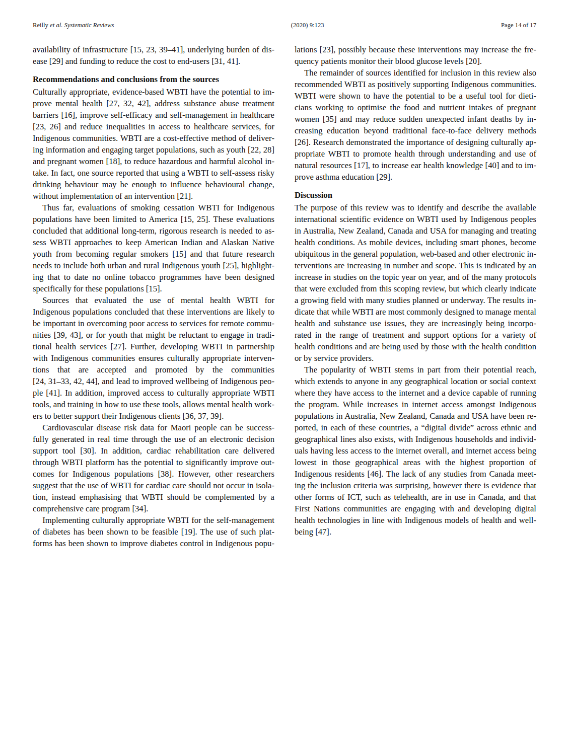Reilly et al. Systematic Reviews (2020) 9:123 Page 14 of 17
availability of infrastructure [15, 23, 39–41], underlying burden of disease [29] and funding to reduce the cost to end-users [31, 41].
Recommendations and conclusions from the sources
Culturally appropriate, evidence-based WBTI have the potential to improve mental health [27, 32, 42], address substance abuse treatment barriers [16], improve self-efficacy and self-management in healthcare [23, 26] and reduce inequalities in access to healthcare services, for Indigenous communities. WBTI are a cost-effective method of delivering information and engaging target populations, such as youth [22, 28] and pregnant women [18], to reduce hazardous and harmful alcohol intake. In fact, one source reported that using a WBTI to self-assess risky drinking behaviour may be enough to influence behavioural change, without implementation of an intervention [21].
Thus far, evaluations of smoking cessation WBTI for Indigenous populations have been limited to America [15, 25]. These evaluations concluded that additional long-term, rigorous research is needed to assess WBTI approaches to keep American Indian and Alaskan Native youth from becoming regular smokers [15] and that future research needs to include both urban and rural Indigenous youth [25], highlighting that to date no online tobacco programmes have been designed specifically for these populations [15].
Sources that evaluated the use of mental health WBTI for Indigenous populations concluded that these interventions are likely to be important in overcoming poor access to services for remote communities [39, 43], or for youth that might be reluctant to engage in traditional health services [27]. Further, developing WBTI in partnership with Indigenous communities ensures culturally appropriate interventions that are accepted and promoted by the communities [24, 31–33, 42, 44], and lead to improved wellbeing of Indigenous people [41]. In addition, improved access to culturally appropriate WBTI tools, and training in how to use these tools, allows mental health workers to better support their Indigenous clients [36, 37, 39].
Cardiovascular disease risk data for Maori people can be successfully generated in real time through the use of an electronic decision support tool [30]. In addition, cardiac rehabilitation care delivered through WBTI platform has the potential to significantly improve outcomes for Indigenous populations [38]. However, other researchers suggest that the use of WBTI for cardiac care should not occur in isolation, instead emphasising that WBTI should be complemented by a comprehensive care program [34].
Implementing culturally appropriate WBTI for the self-management of diabetes has been shown to be feasible [19]. The use of such platforms has been shown to improve diabetes control in Indigenous populations [23], possibly because these interventions may increase the frequency patients monitor their blood glucose levels [20].
The remainder of sources identified for inclusion in this review also recommended WBTI as positively supporting Indigenous communities. WBTI were shown to have the potential to be a useful tool for dieticians working to optimise the food and nutrient intakes of pregnant women [35] and may reduce sudden unexpected infant deaths by increasing education beyond traditional face-to-face delivery methods [26]. Research demonstrated the importance of designing culturally appropriate WBTI to promote health through understanding and use of natural resources [17], to increase ear health knowledge [40] and to improve asthma education [29].
Discussion
The purpose of this review was to identify and describe the available international scientific evidence on WBTI used by Indigenous peoples in Australia, New Zealand, Canada and USA for managing and treating health conditions. As mobile devices, including smart phones, become ubiquitous in the general population, web-based and other electronic interventions are increasing in number and scope. This is indicated by an increase in studies on the topic year on year, and of the many protocols that were excluded from this scoping review, but which clearly indicate a growing field with many studies planned or underway. The results indicate that while WBTI are most commonly designed to manage mental health and substance use issues, they are increasingly being incorporated in the range of treatment and support options for a variety of health conditions and are being used by those with the health condition or by service providers.
The popularity of WBTI stems in part from their potential reach, which extends to anyone in any geographical location or social context where they have access to the internet and a device capable of running the program. While increases in internet access amongst Indigenous populations in Australia, New Zealand, Canada and USA have been reported, in each of these countries, a “digital divide” across ethnic and geographical lines also exists, with Indigenous households and individuals having less access to the internet overall, and internet access being lowest in those geographical areas with the highest proportion of Indigenous residents [46]. The lack of any studies from Canada meeting the inclusion criteria was surprising, however there is evidence that other forms of ICT, such as telehealth, are in use in Canada, and that First Nations communities are engaging with and developing digital health technologies in line with Indigenous models of health and wellbeing [47].